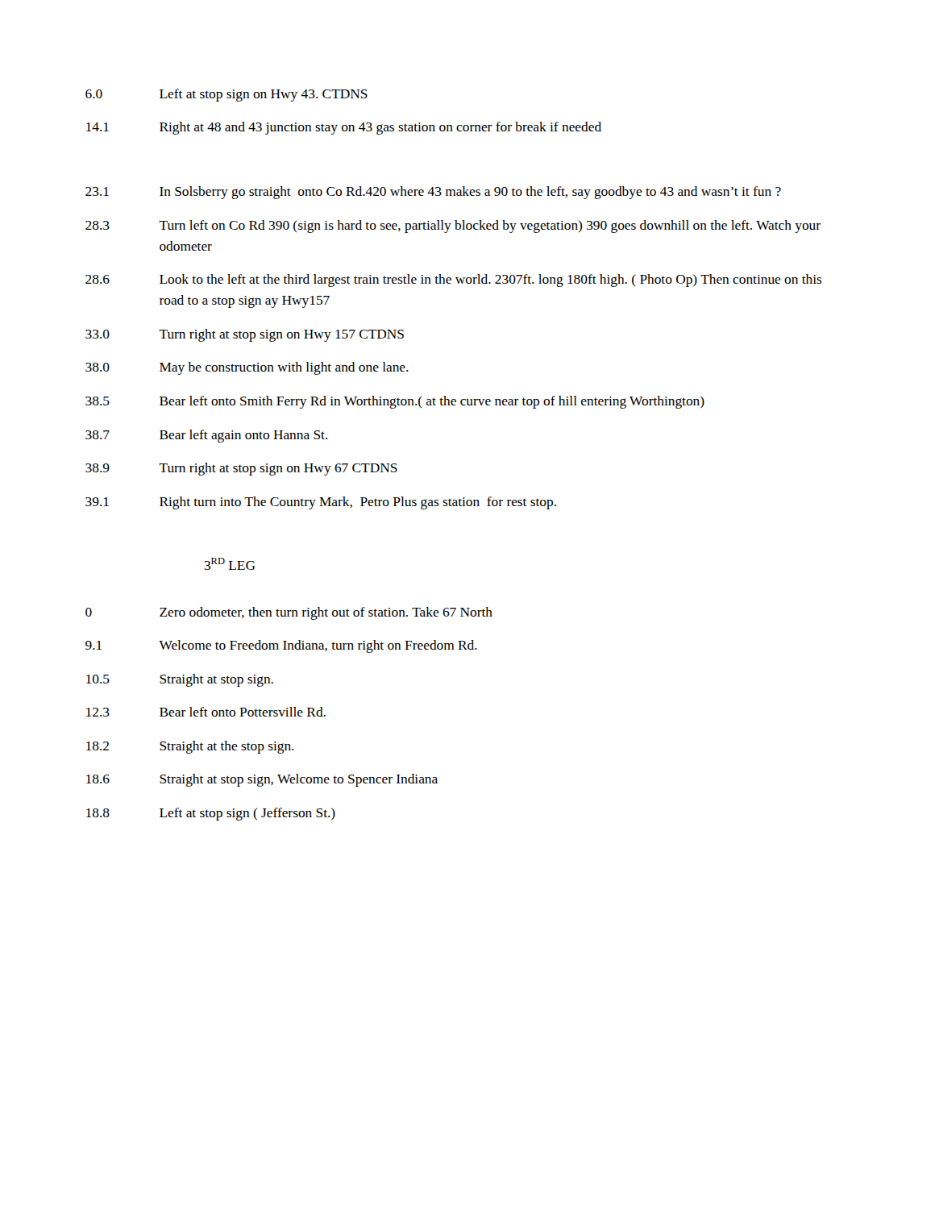| 6.0 | | Left at stop sign on Hwy 43. CTDNS |
| 14.1 | | Right at 48 and 43 junction stay on 43 gas station on corner for break if needed |
| 23.1 | | In Solsberry go straight onto Co Rd.420 where 43 makes a 90 to the left, say goodbye to 43 and wasn’t it fun ? |
| 28.3 | | Turn left on Co Rd 390 (sign is hard to see, partially blocked by vegetation) 390 goes downhill on the left. Watch your odometer |
| 28.6 | | Look to the left at the third largest train trestle in the world. 2307ft. long 180ft high. ( Photo Op) Then continue on this road to a stop sign ay Hwy157 |
| 33.0 | | Turn right at stop sign on Hwy 157 CTDNS |
| 38.0 | | May be construction with light and one lane. |
| 38.5 | | Bear left onto Smith Ferry Rd in Worthington.( at the curve near top of hill entering Worthington) |
| 38.7 | | Bear left again onto Hanna St. |
| 38.9 | | Turn right at stop sign on Hwy 67 CTDNS |
| 39.1 | | Right turn into The Country Mark, Petro Plus gas station for rest stop. |
3RD LEG
| 0 | | Zero odometer, then turn right out of station. Take 67 North |
| 9.1 | | Welcome to Freedom Indiana, turn right on Freedom Rd. |
| 10.5 | | Straight at stop sign. |
| 12.3 | | Bear left onto Pottersville Rd. |
| 18.2 | | Straight at the stop sign. |
| 18.6 | | Straight at stop sign, Welcome to Spencer Indiana |
| 18.8 | | Left at stop sign ( Jefferson St.) |